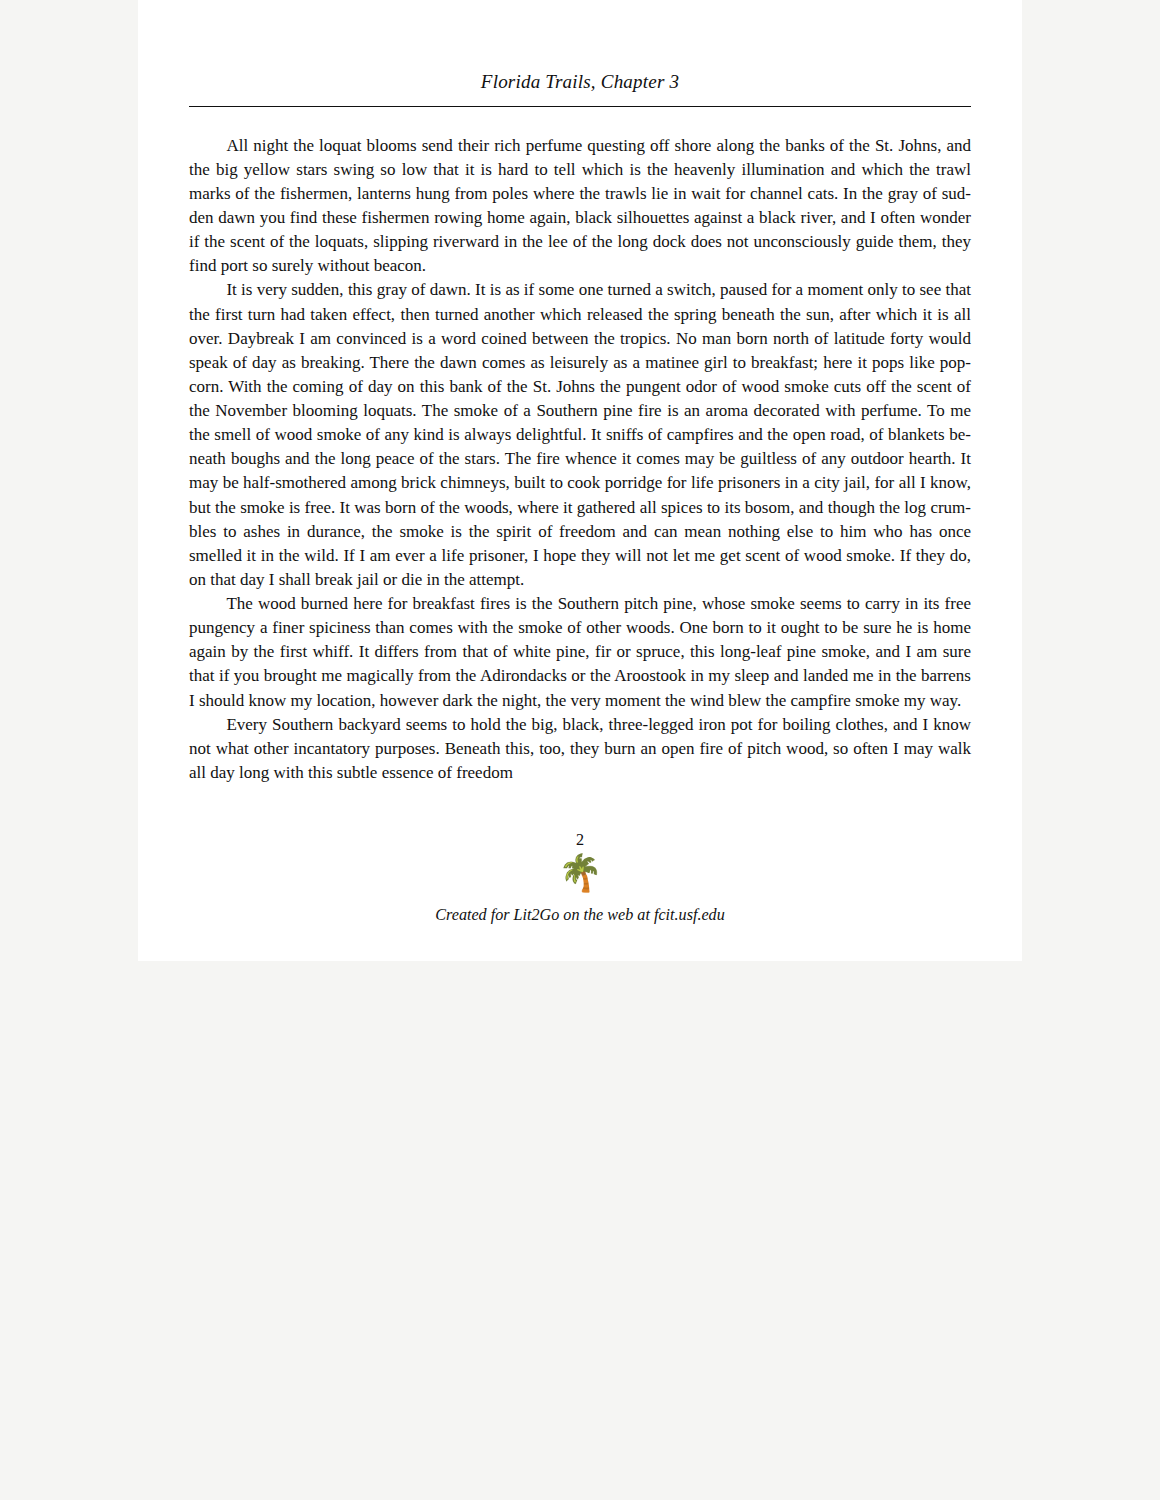Florida Trails, Chapter 3
All night the loquat blooms send their rich perfume questing off shore along the banks of the St. Johns, and the big yellow stars swing so low that it is hard to tell which is the heavenly illumination and which the trawl marks of the fishermen, lanterns hung from poles where the trawls lie in wait for channel cats. In the gray of sudden dawn you find these fishermen rowing home again, black silhouettes against a black river, and I often wonder if the scent of the loquats, slipping riverward in the lee of the long dock does not unconsciously guide them, they find port so surely without beacon.
It is very sudden, this gray of dawn. It is as if some one turned a switch, paused for a moment only to see that the first turn had taken effect, then turned another which released the spring beneath the sun, after which it is all over. Daybreak I am convinced is a word coined between the tropics. No man born north of latitude forty would speak of day as breaking. There the dawn comes as leisurely as a matinee girl to breakfast; here it pops like popcorn. With the coming of day on this bank of the St. Johns the pungent odor of wood smoke cuts off the scent of the November blooming loquats. The smoke of a Southern pine fire is an aroma decorated with perfume. To me the smell of wood smoke of any kind is always delightful. It sniffs of campfires and the open road, of blankets beneath boughs and the long peace of the stars. The fire whence it comes may be guiltless of any outdoor hearth. It may be half-smothered among brick chimneys, built to cook porridge for life prisoners in a city jail, for all I know, but the smoke is free. It was born of the woods, where it gathered all spices to its bosom, and though the log crumbles to ashes in durance, the smoke is the spirit of freedom and can mean nothing else to him who has once smelled it in the wild. If I am ever a life prisoner, I hope they will not let me get scent of wood smoke. If they do, on that day I shall break jail or die in the attempt.
The wood burned here for breakfast fires is the Southern pitch pine, whose smoke seems to carry in its free pungency a finer spiciness than comes with the smoke of other woods. One born to it ought to be sure he is home again by the first whiff. It differs from that of white pine, fir or spruce, this long-leaf pine smoke, and I am sure that if you brought me magically from the Adirondacks or the Aroostook in my sleep and landed me in the barrens I should know my location, however dark the night, the very moment the wind blew the campfire smoke my way.
Every Southern backyard seems to hold the big, black, three-legged iron pot for boiling clothes, and I know not what other incantatory purposes. Beneath this, too, they burn an open fire of pitch wood, so often I may walk all day long with this subtle essence of freedom
2
🌴
Created for Lit2Go on the web at fcit.usf.edu